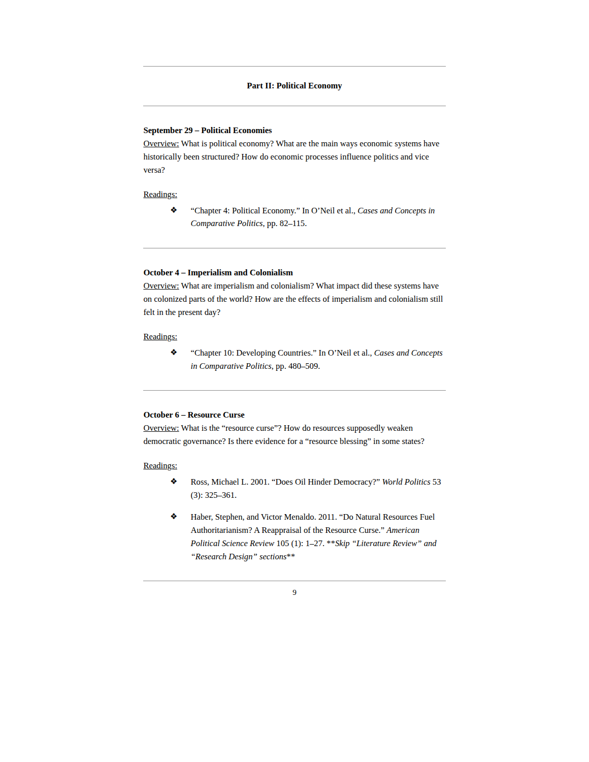Part II: Political Economy
September 29 – Political Economies
Overview: What is political economy? What are the main ways economic systems have historically been structured? How do economic processes influence politics and vice versa?
Readings:
“Chapter 4: Political Economy.” In O’Neil et al., Cases and Concepts in Comparative Politics, pp. 82–115.
October 4 – Imperialism and Colonialism
Overview: What are imperialism and colonialism? What impact did these systems have on colonized parts of the world? How are the effects of imperialism and colonialism still felt in the present day?
Readings:
“Chapter 10: Developing Countries.” In O’Neil et al., Cases and Concepts in Comparative Politics, pp. 480–509.
October 6 – Resource Curse
Overview: What is the “resource curse”? How do resources supposedly weaken democratic governance? Is there evidence for a “resource blessing” in some states?
Readings:
Ross, Michael L. 2001. “Does Oil Hinder Democracy?” World Politics 53 (3): 325–361.
Haber, Stephen, and Victor Menaldo. 2011. “Do Natural Resources Fuel Authoritarianism? A Reappraisal of the Resource Curse.” American Political Science Review 105 (1): 1–27. **Skip “Literature Review” and “Research Design” sections**
9